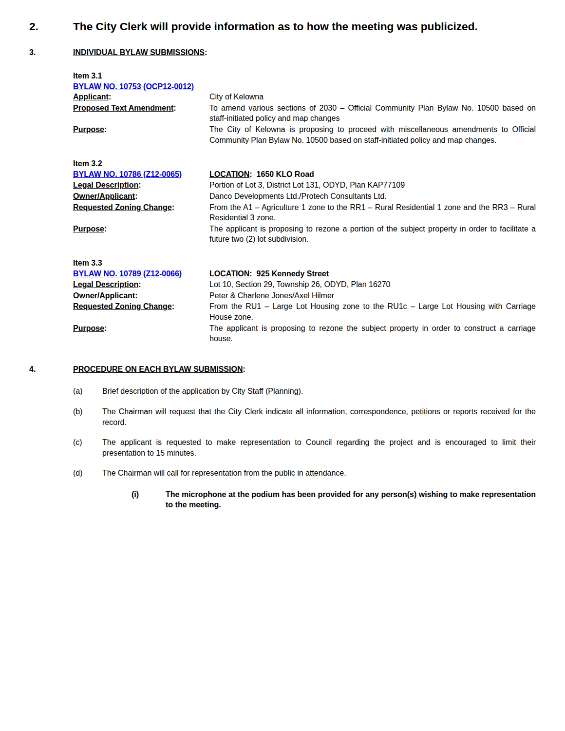2. The City Clerk will provide information as to how the meeting was publicized.
3. INDIVIDUAL BYLAW SUBMISSIONS:
Item 3.1
BYLAW NO. 10753 (OCP12-0012)
| Applicant : | City of Kelowna |
| Proposed Text Amendment : | To amend various sections of 2030 – Official Community Plan Bylaw No. 10500 based on staff-initiated policy and map changes |
| Purpose : | The City of Kelowna is proposing to proceed with miscellaneous amendments to Official Community Plan Bylaw No. 10500 based on staff-initiated policy and map changes. |
Item 3.2
| BYLAW NO. 10786 (Z12-0065) | LOCATION : 1650 KLO Road |
| Legal Description : | Portion of Lot 3, District Lot 131, ODYD, Plan KAP77109 |
| Owner/Applicant : | Danco Developments Ltd./Protech Consultants Ltd. |
| Requested Zoning Change : | From the A1 – Agriculture 1 zone to the RR1 – Rural Residential 1 zone and the RR3 – Rural Residential 3 zone. |
| Purpose : | The applicant is proposing to rezone a portion of the subject property in order to facilitate a future two (2) lot subdivision. |
Item 3.3
| BYLAW NO. 10789 (Z12-0066) | LOCATION : 925 Kennedy Street |
| Legal Description : | Lot 10, Section 29, Township 26, ODYD, Plan 16270 |
| Owner/Applicant : | Peter & Charlene Jones/Axel Hilmer |
| Requested Zoning Change : | From the RU1 – Large Lot Housing zone to the RU1c – Large Lot Housing with Carriage House zone. |
| Purpose : | The applicant is proposing to rezone the subject property in order to construct a carriage house. |
4. PROCEDURE ON EACH BYLAW SUBMISSION:
(a) Brief description of the application by City Staff (Planning).
(b) The Chairman will request that the City Clerk indicate all information, correspondence, petitions or reports received for the record.
(c) The applicant is requested to make representation to Council regarding the project and is encouraged to limit their presentation to 15 minutes.
(d) The Chairman will call for representation from the public in attendance.
(i) The microphone at the podium has been provided for any person(s) wishing to make representation to the meeting.